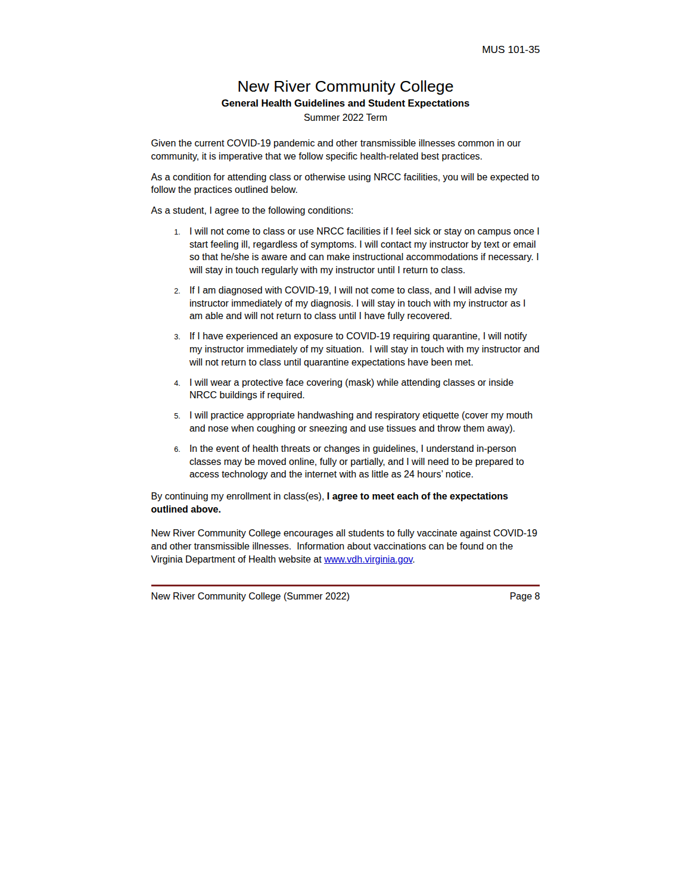MUS 101-35
New River Community College
General Health Guidelines and Student Expectations
Summer 2022 Term
Given the current COVID-19 pandemic and other transmissible illnesses common in our community, it is imperative that we follow specific health-related best practices.
As a condition for attending class or otherwise using NRCC facilities, you will be expected to follow the practices outlined below.
As a student, I agree to the following conditions:
I will not come to class or use NRCC facilities if I feel sick or stay on campus once I start feeling ill, regardless of symptoms. I will contact my instructor by text or email so that he/she is aware and can make instructional accommodations if necessary. I will stay in touch regularly with my instructor until I return to class.
If I am diagnosed with COVID-19, I will not come to class, and I will advise my instructor immediately of my diagnosis. I will stay in touch with my instructor as I am able and will not return to class until I have fully recovered.
If I have experienced an exposure to COVID-19 requiring quarantine, I will notify my instructor immediately of my situation. I will stay in touch with my instructor and will not return to class until quarantine expectations have been met.
I will wear a protective face covering (mask) while attending classes or inside NRCC buildings if required.
I will practice appropriate handwashing and respiratory etiquette (cover my mouth and nose when coughing or sneezing and use tissues and throw them away).
In the event of health threats or changes in guidelines, I understand in-person classes may be moved online, fully or partially, and I will need to be prepared to access technology and the internet with as little as 24 hours’ notice.
By continuing my enrollment in class(es), I agree to meet each of the expectations outlined above.
New River Community College encourages all students to fully vaccinate against COVID-19 and other transmissible illnesses. Information about vaccinations can be found on the Virginia Department of Health website at www.vdh.virginia.gov.
New River Community College (Summer 2022) Page 8